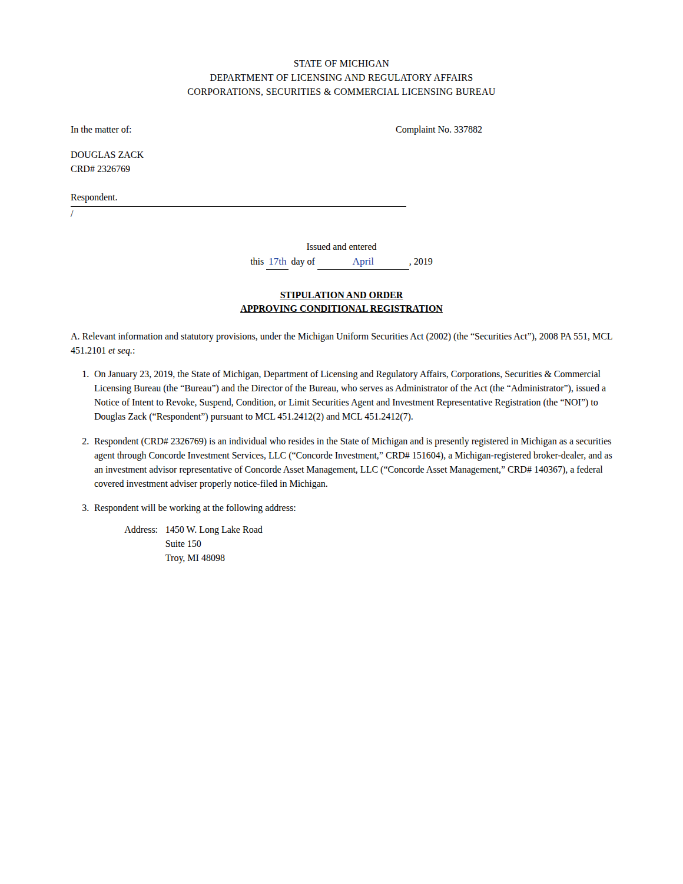STATE OF MICHIGAN
DEPARTMENT OF LICENSING AND REGULATORY AFFAIRS
CORPORATIONS, SECURITIES & COMMERCIAL LICENSING BUREAU
In the matter of:
Complaint No. 337882
DOUGLAS ZACK
CRD# 2326769
Respondent.
/
Issued and entered
this 17th day of April, 2019
STIPULATION AND ORDER APPROVING CONDITIONAL REGISTRATION
A. Relevant information and statutory provisions, under the Michigan Uniform Securities Act (2002) (the “Securities Act”), 2008 PA 551, MCL 451.2101 et seq.:
On January 23, 2019, the State of Michigan, Department of Licensing and Regulatory Affairs, Corporations, Securities & Commercial Licensing Bureau (the “Bureau”) and the Director of the Bureau, who serves as Administrator of the Act (the “Administrator”), issued a Notice of Intent to Revoke, Suspend, Condition, or Limit Securities Agent and Investment Representative Registration (the “NOI”) to Douglas Zack (“Respondent”) pursuant to MCL 451.2412(2) and MCL 451.2412(7).
Respondent (CRD# 2326769) is an individual who resides in the State of Michigan and is presently registered in Michigan as a securities agent through Concorde Investment Services, LLC (“Concorde Investment,” CRD# 151604), a Michigan-registered broker-dealer, and as an investment advisor representative of Concorde Asset Management, LLC (“Concorde Asset Management,” CRD# 140367), a federal covered investment adviser properly notice-filed in Michigan.
Respondent will be working at the following address:
| Address: | 1450 W. Long Lake Road Suite 150 Troy, MI 48098 |